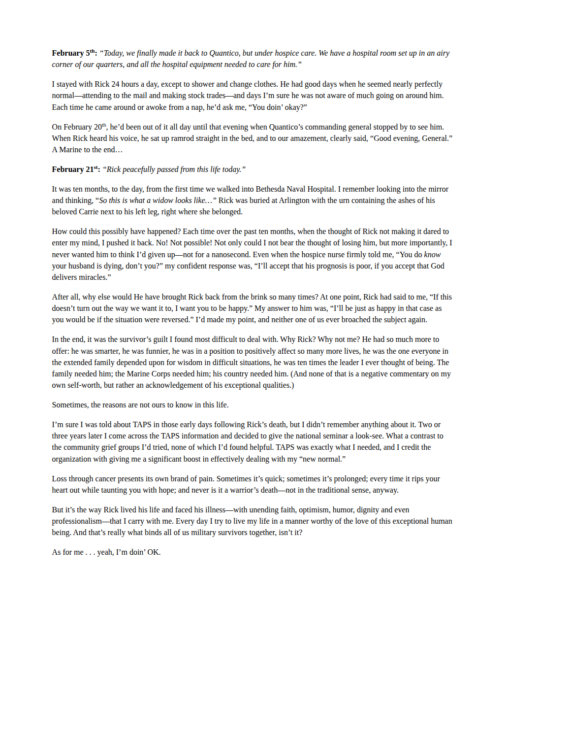February 5th: “Today, we finally made it back to Quantico, but under hospice care. We have a hospital room set up in an airy corner of our quarters, and all the hospital equipment needed to care for him.”
I stayed with Rick 24 hours a day, except to shower and change clothes. He had good days when he seemed nearly perfectly normal—attending to the mail and making stock trades—and days I’m sure he was not aware of much going on around him. Each time he came around or awoke from a nap, he’d ask me, “You doin’ okay?”
On February 20th, he’d been out of it all day until that evening when Quantico’s commanding general stopped by to see him. When Rick heard his voice, he sat up ramrod straight in the bed, and to our amazement, clearly said, “Good evening, General.” A Marine to the end…
February 21st: “Rick peacefully passed from this life today.”
It was ten months, to the day, from the first time we walked into Bethesda Naval Hospital. I remember looking into the mirror and thinking, “So this is what a widow looks like…” Rick was buried at Arlington with the urn containing the ashes of his beloved Carrie next to his left leg, right where she belonged.
How could this possibly have happened? Each time over the past ten months, when the thought of Rick not making it dared to enter my mind, I pushed it back. No! Not possible! Not only could I not bear the thought of losing him, but more importantly, I never wanted him to think I’d given up—not for a nanosecond. Even when the hospice nurse firmly told me, “You do know your husband is dying, don’t you?” my confident response was, “I’ll accept that his prognosis is poor, if you accept that God delivers miracles.”
After all, why else would He have brought Rick back from the brink so many times? At one point, Rick had said to me, “If this doesn’t turn out the way we want it to, I want you to be happy.” My answer to him was, “I’ll be just as happy in that case as you would be if the situation were reversed.” I’d made my point, and neither one of us ever broached the subject again.
In the end, it was the survivor’s guilt I found most difficult to deal with. Why Rick? Why not me? He had so much more to offer: he was smarter, he was funnier, he was in a position to positively affect so many more lives, he was the one everyone in the extended family depended upon for wisdom in difficult situations, he was ten times the leader I ever thought of being. The family needed him; the Marine Corps needed him; his country needed him. (And none of that is a negative commentary on my own self-worth, but rather an acknowledgement of his exceptional qualities.)
Sometimes, the reasons are not ours to know in this life.
I’m sure I was told about TAPS in those early days following Rick’s death, but I didn’t remember anything about it. Two or three years later I come across the TAPS information and decided to give the national seminar a look-see. What a contrast to the community grief groups I’d tried, none of which I’d found helpful. TAPS was exactly what I needed, and I credit the organization with giving me a significant boost in effectively dealing with my “new normal.”
Loss through cancer presents its own brand of pain. Sometimes it’s quick; sometimes it’s prolonged; every time it rips your heart out while taunting you with hope; and never is it a warrior’s death—not in the traditional sense, anyway.
But it’s the way Rick lived his life and faced his illness—with unending faith, optimism, humor, dignity and even professionalism—that I carry with me. Every day I try to live my life in a manner worthy of the love of this exceptional human being. And that’s really what binds all of us military survivors together, isn’t it?
As for me . . . yeah, I’m doin’ OK.